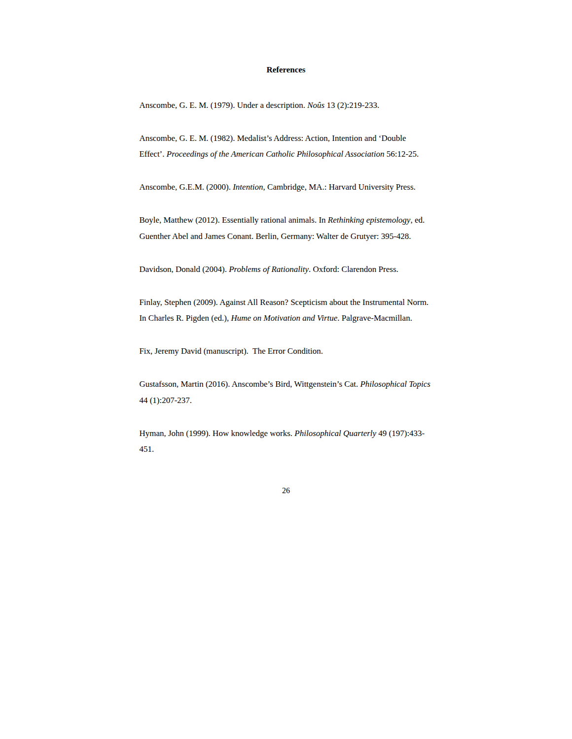References
Anscombe, G. E. M. (1979). Under a description. Noûs 13 (2):219-233.
Anscombe, G. E. M. (1982). Medalist’s Address: Action, Intention and ‘Double Effect’. Proceedings of the American Catholic Philosophical Association 56:12-25.
Anscombe, G.E.M. (2000). Intention, Cambridge, MA.: Harvard University Press.
Boyle, Matthew (2012). Essentially rational animals. In Rethinking epistemology, ed. Guenther Abel and James Conant. Berlin, Germany: Walter de Grutyer: 395-428.
Davidson, Donald (2004). Problems of Rationality. Oxford: Clarendon Press.
Finlay, Stephen (2009). Against All Reason? Scepticism about the Instrumental Norm. In Charles R. Pigden (ed.), Hume on Motivation and Virtue. Palgrave-Macmillan.
Fix, Jeremy David (manuscript). The Error Condition.
Gustafsson, Martin (2016). Anscombe’s Bird, Wittgenstein’s Cat. Philosophical Topics 44 (1):207-237.
Hyman, John (1999). How knowledge works. Philosophical Quarterly 49 (197):433-451.
26